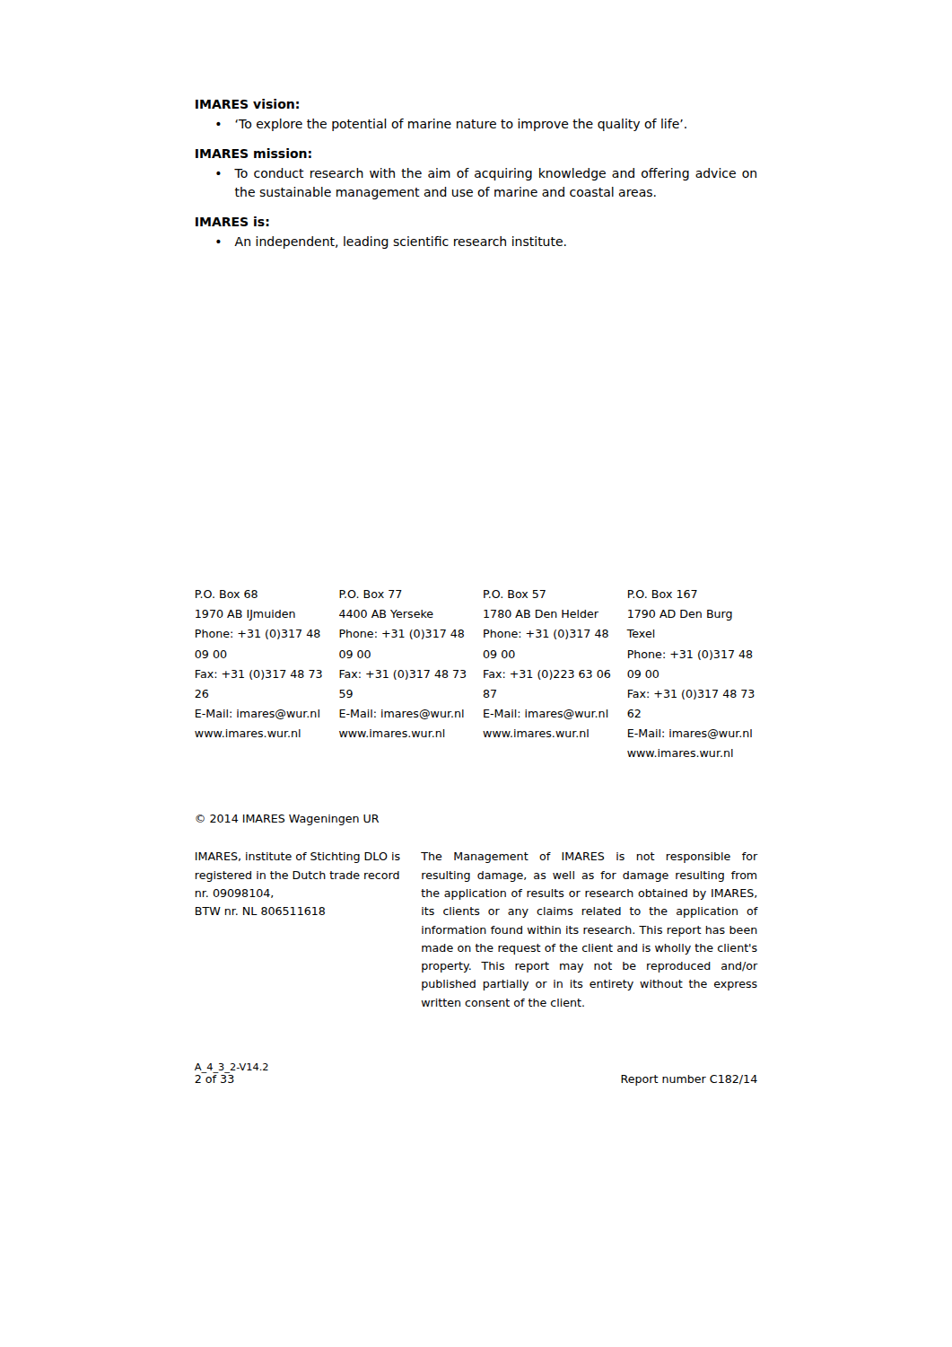IMARES vision:
‘To explore the potential of marine nature to improve the quality of life’.
IMARES mission:
To conduct research with the aim of acquiring knowledge and offering advice on the sustainable management and use of marine and coastal areas.
IMARES is:
An independent, leading scientific research institute.
P.O. Box 68
1970 AB IJmuiden
Phone: +31 (0)317 48 09 00
Fax: +31 (0)317 48 73 26
E-Mail: imares@wur.nl
www.imares.wur.nl
P.O. Box 77
4400 AB Yerseke
Phone: +31 (0)317 48 09 00
Fax: +31 (0)317 48 73 59
E-Mail: imares@wur.nl
www.imares.wur.nl
P.O. Box 57
1780 AB Den Helder
Phone: +31 (0)317 48 09 00
Fax: +31 (0)223 63 06 87
E-Mail: imares@wur.nl
www.imares.wur.nl
P.O. Box 167
1790 AD Den Burg Texel
Phone: +31 (0)317 48 09 00
Fax: +31 (0)317 48 73 62
E-Mail: imares@wur.nl
www.imares.wur.nl
© 2014 IMARES Wageningen UR
IMARES, institute of Stichting DLO is registered in the Dutch trade record nr. 09098104,
BTW nr. NL 806511618
The Management of IMARES is not responsible for resulting damage, as well as for damage resulting from the application of results or research obtained by IMARES, its clients or any claims related to the application of information found within its research. This report has been made on the request of the client and is wholly the client's property. This report may not be reproduced and/or published partially or in its entirety without the express written consent of the client.
A_4_3_2-V14.2
2 of 33 Report number C182/14